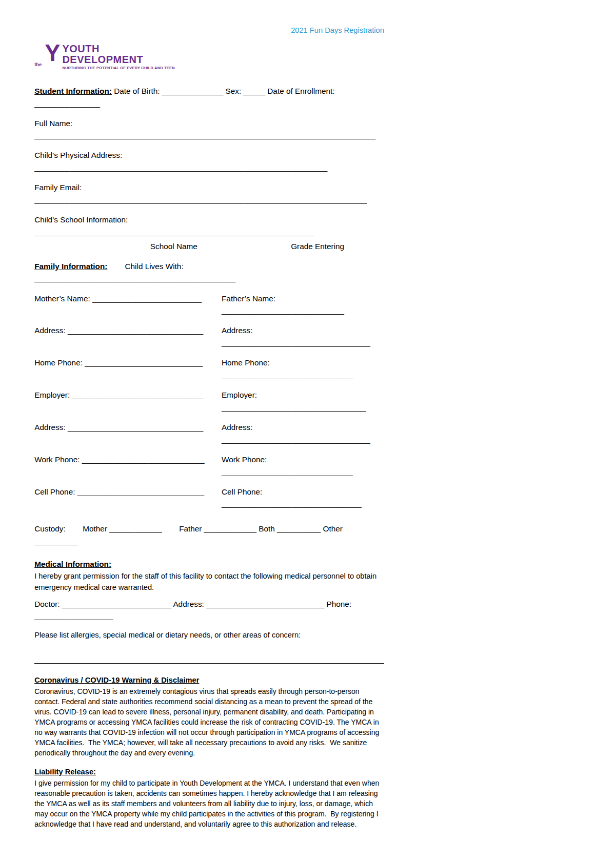2021 Fun Days Registration
the Y YOUTH
DEVELOPMENT
NURTURING THE POTENTIAL OF EVERY CHILD AND TEEN
Student Information:
Date of Birth: ______________ Sex: _____ Date of Enrollment: _______________
Full Name: ______________________________________________________________________________
Child’s Physical Address: ___________________________________________________________________
Family Email: ____________________________________________________________________________
Child’s School Information: ________________________________________________________________
School Name Grade Entering
Family Information:
Child Lives With: ______________________________________________
| Mother’s Name: _________________________ | Father’s Name: ____________________________ |
| Address: _______________________________ | Address: __________________________________ |
| Home Phone: ___________________________ | Home Phone: ______________________________ |
| Employer: ______________________________ | Employer: _________________________________ |
| Address: _______________________________ | Address: __________________________________ |
| Work Phone: ____________________________ | Work Phone: ______________________________ |
| Cell Phone: _____________________________ | Cell Phone: ________________________________ |
Custody: Mother ____________ Father ____________ Both __________ Other __________
Medical Information:
I hereby grant permission for the staff of this facility to contact the following medical personnel to obtain emergency medical care warranted.
Doctor: _________________________ Address: ___________________________ Phone: __________________
Please list allergies, special medical or dietary needs, or other areas of concern:
Coronavirus / COVID-19 Warning & Disclaimer
Coronavirus, COVID-19 is an extremely contagious virus that spreads easily through person-to-person contact. Federal and state authorities recommend social distancing as a mean to prevent the spread of the virus. COVID-19 can lead to severe illness, personal injury, permanent disability, and death. Participating in YMCA programs or accessing YMCA facilities could increase the risk of contracting COVID-19. The YMCA in no way warrants that COVID-19 infection will not occur through participation in YMCA programs of accessing YMCA facilities. The YMCA; however, will take all necessary precautions to avoid any risks. We sanitize periodically throughout the day and every evening.
Liability Release:
I give permission for my child to participate in Youth Development at the YMCA. I understand that even when reasonable precaution is taken, accidents can sometimes happen. I hereby acknowledge that I am releasing the YMCA as well as its staff members and volunteers from all liability due to injury, loss, or damage, which may occur on the YMCA property while my child participates in the activities of this program. By registering I acknowledge that I have read and understand, and voluntarily agree to this authorization and release.